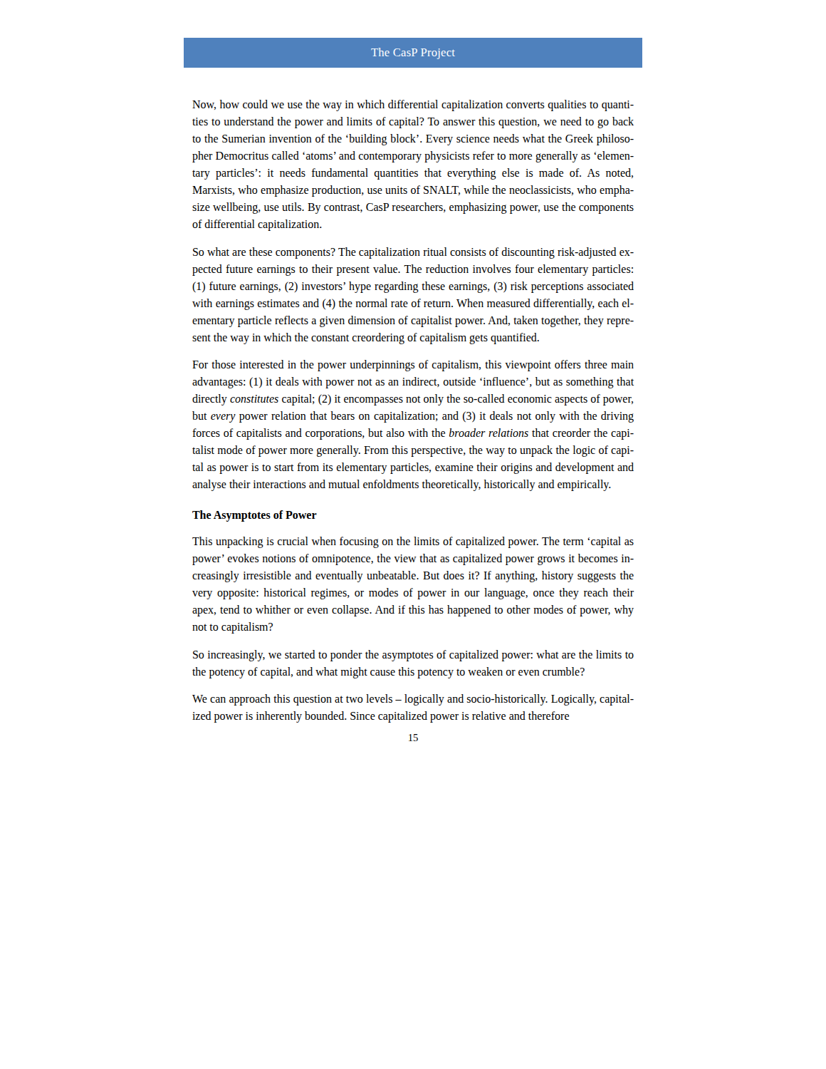The CasP Project
Now, how could we use the way in which differential capitalization converts qualities to quantities to understand the power and limits of capital? To answer this question, we need to go back to the Sumerian invention of the ‘building block’. Every science needs what the Greek philosopher Democritus called ‘atoms’ and contemporary physicists refer to more generally as ‘elementary particles’: it needs fundamental quantities that everything else is made of. As noted, Marxists, who emphasize production, use units of SNALT, while the neoclassicists, who emphasize wellbeing, use utils. By contrast, CasP researchers, emphasizing power, use the components of differential capitalization.
So what are these components? The capitalization ritual consists of discounting risk-adjusted expected future earnings to their present value. The reduction involves four elementary particles: (1) future earnings, (2) investors’ hype regarding these earnings, (3) risk perceptions associated with earnings estimates and (4) the normal rate of return. When measured differentially, each elementary particle reflects a given dimension of capitalist power. And, taken together, they represent the way in which the constant creordering of capitalism gets quantified.
For those interested in the power underpinnings of capitalism, this viewpoint offers three main advantages: (1) it deals with power not as an indirect, outside ‘influence’, but as something that directly constitutes capital; (2) it encompasses not only the so-called economic aspects of power, but every power relation that bears on capitalization; and (3) it deals not only with the driving forces of capitalists and corporations, but also with the broader relations that creorder the capitalist mode of power more generally. From this perspective, the way to unpack the logic of capital as power is to start from its elementary particles, examine their origins and development and analyse their interactions and mutual enfoldments theoretically, historically and empirically.
The Asymptotes of Power
This unpacking is crucial when focusing on the limits of capitalized power. The term ‘capital as power’ evokes notions of omnipotence, the view that as capitalized power grows it becomes increasingly irresistible and eventually unbeatable. But does it? If anything, history suggests the very opposite: historical regimes, or modes of power in our language, once they reach their apex, tend to whither or even collapse. And if this has happened to other modes of power, why not to capitalism?
So increasingly, we started to ponder the asymptotes of capitalized power: what are the limits to the potency of capital, and what might cause this potency to weaken or even crumble?
We can approach this question at two levels – logically and socio-historically. Logically, capitalized power is inherently bounded. Since capitalized power is relative and therefore
15